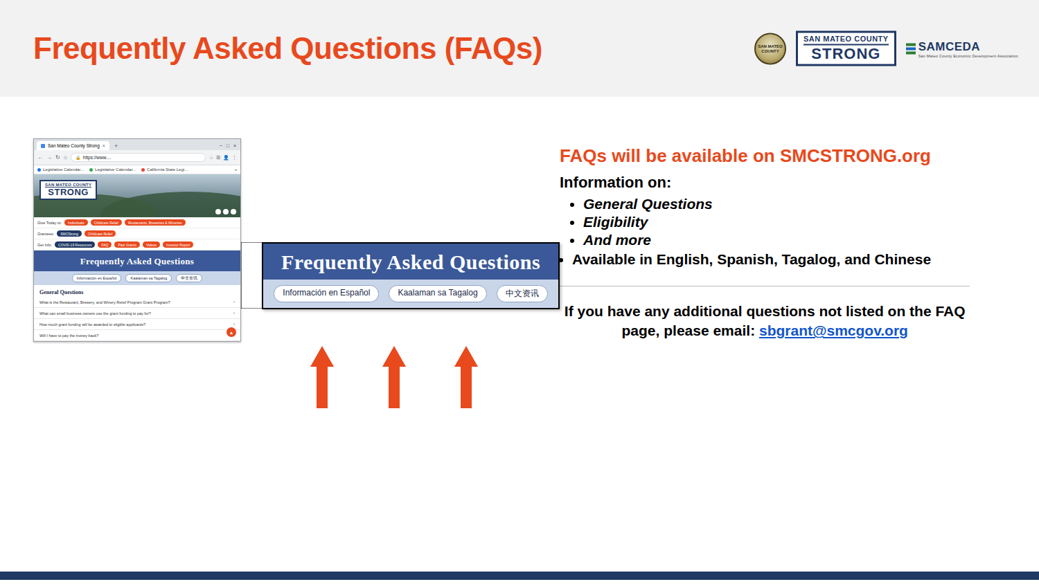Frequently Asked Questions (FAQs)
SAN MATEO
COUNTY
SAN MATEO COUNTY
STRONG
SAMCEDA
San Mateo County Economic Development Association
San Mateo County Strong×
+
−□×
← → ↻ ⌂
🔒https://www....
☆☰👤⋮
Legislative Calendar...
Legislative Calendar...
California State Legi...
»
SAN MATEO COUNTY
STRONG
Give Today to: Individuals Childcare Relief Restaurants, Breweries & Wineries
Grantees: SMCStrong Childcare Relief
Get Info: COVID-19 Resources FAQ Past Grants Videos Investor Report
Frequently Asked Questions
Información en Español Kaalaman sa Tagalog 中文资讯
General Questions
What is the Restaurant, Brewery, and Winery Relief Program Grant Program?›
What can small business owners use the grant funding to pay for?›
How much grant funding will be awarded to eligible applicants?›
Will I have to pay the money back?›
▲
Frequently Asked Questions
Información en Español Kaalaman sa Tagalog 中文资讯
FAQs will be available on SMCSTRONG.org
Information on:
General Questions
Eligibility
And more
Available in English, Spanish, Tagalog, and Chinese
If you have any additional questions not listed on the FAQ page, please email: sbgrant@smcgov.org